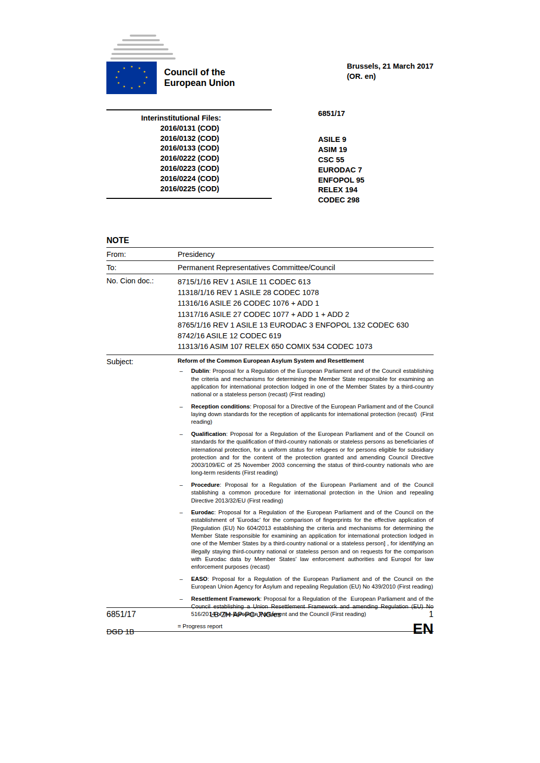★ ★ ★ ★ ★ ★ ★ ★ ★ ★ ★ ★
Council of the
European Union
Brussels, 21 March 2017
(OR. en)
Interinstitutional Files:
2016/0131 (COD)
2016/0132 (COD)
2016/0133 (COD)
2016/0222 (COD)
2016/0223 (COD)
2016/0224 (COD)
2016/0225 (COD)
6851/17
ASILE 9
ASIM 19
CSC 55
EURODAC 7
ENFOPOL 95
RELEX 194
CODEC 298
NOTE
| From: | Presidency |
| To: | Permanent Representatives Committee/Council |
| No. Cion doc.: | 8715/1/16 REV 1 ASILE 11 CODEC 613 11318/1/16 REV 1 ASILE 28 CODEC 1078 11316/16 ASILE 26 CODEC 1076 + ADD 1 11317/16 ASILE 27 CODEC 1077 + ADD 1 + ADD 2 8765/1/16 REV 1 ASILE 13 EURODAC 3 ENFOPOL 132 CODEC 630 8742/16 ASILE 12 CODEC 619 11313/16 ASIM 107 RELEX 650 COMIX 534 CODEC 1073 |
| Subject: | Reform of the Common European Asylum System and Resettlement Dublin : Proposal for a Regulation of the European Parliament and of the Council establishing the criteria and mechanisms for determining the Member State responsible for examining an application for international protection lodged in one of the Member States by a third-country national or a stateless person (recast) (First reading) Reception conditions : Proposal for a Directive of the European Parliament and of the Council laying down standards for the reception of applicants for international protection (recast) (First reading) Qualification : Proposal for a Regulation of the European Parliament and of the Council on standards for the qualification of third-country nationals or stateless persons as beneficiaries of international protection, for a uniform status for refugees or for persons eligible for subsidiary protection and for the content of the protection granted and amending Council Directive 2003/109/EC of 25 November 2003 concerning the status of third-country nationals who are long-term residents (First reading) Procedure : Proposal for a Regulation of the European Parliament and of the Council stablishing a common procedure for international protection in the Union and repealing Directive 2013/32/EU (First reading) Eurodac : Proposal for a Regulation of the European Parliament and of the Council on the establishment of 'Eurodac' for the comparison of fingerprints for the effective application of [Regulation (EU) No 604/2013 establishing the criteria and mechanisms for determining the Member State responsible for examining an application for international protection lodged in one of the Member States by a third-country national or a stateless person] , for identifying an illegally staying third-country national or stateless person and on requests for the comparison with Eurodac data by Member States' law enforcement authorities and Europol for law enforcement purposes (recast) EASO : Proposal for a Regulation of the European Parliament and of the Council on the European Union Agency for Asylum and repealing Regulation (EU) No 439/2010 (First reading) Resettlement Framework : Proposal for a Regulation of the European Parliament and of the Council establishing a Union Resettlement Framework and amending Regulation (EU) No 516/2014 of the European Parliament and the Council (First reading) = Progress report |
6851/17
LB-ZH-AP-PC-JNG/es
1
DGD 1B
EN